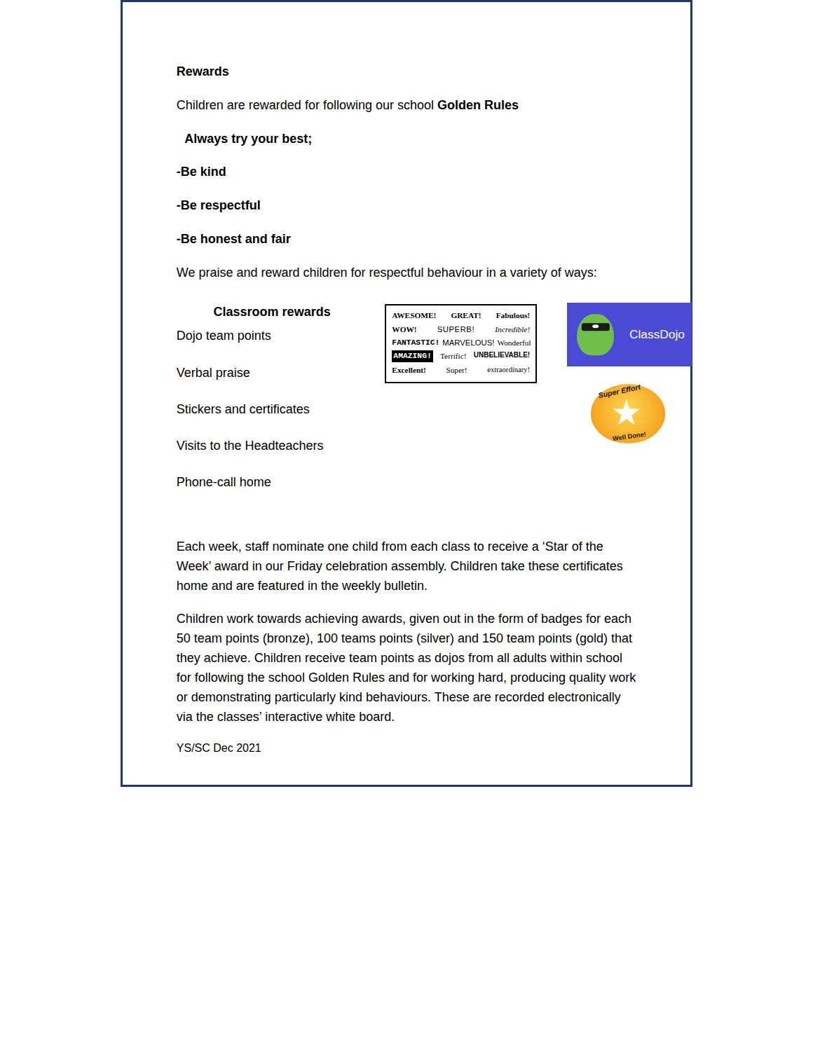Rewards
Children are rewarded for following our school Golden Rules
Always try your best;
-Be kind
-Be respectful
-Be honest and fair
We praise and reward children for respectful behaviour in a variety of ways:
Classroom rewards
Dojo team points
Verbal praise
Stickers and certificates
Visits to the Headteachers
Phone-call home
AWESOME! GREAT! Fabulous!
WOW! SUPERB! Incredible!
FANTASTIC! MARVELOUS! Wonderful
AMAZING! Terrific! UNBELIEVABLE!
Excellent! Super! extraordinary!
ClassDojo
Super Effort
Well Done!
Each week, staff nominate one child from each class to receive a ‘Star of the Week’ award in our Friday celebration assembly. Children take these certificates home and are featured in the weekly bulletin.
Children work towards achieving awards, given out in the form of badges for each 50 team points (bronze), 100 teams points (silver) and 150 team points (gold) that they achieve. Children receive team points as dojos from all adults within school for following the school Golden Rules and for working hard, producing quality work or demonstrating particularly kind behaviours. These are recorded electronically via the classes’ interactive white board.
YS/SC Dec 2021